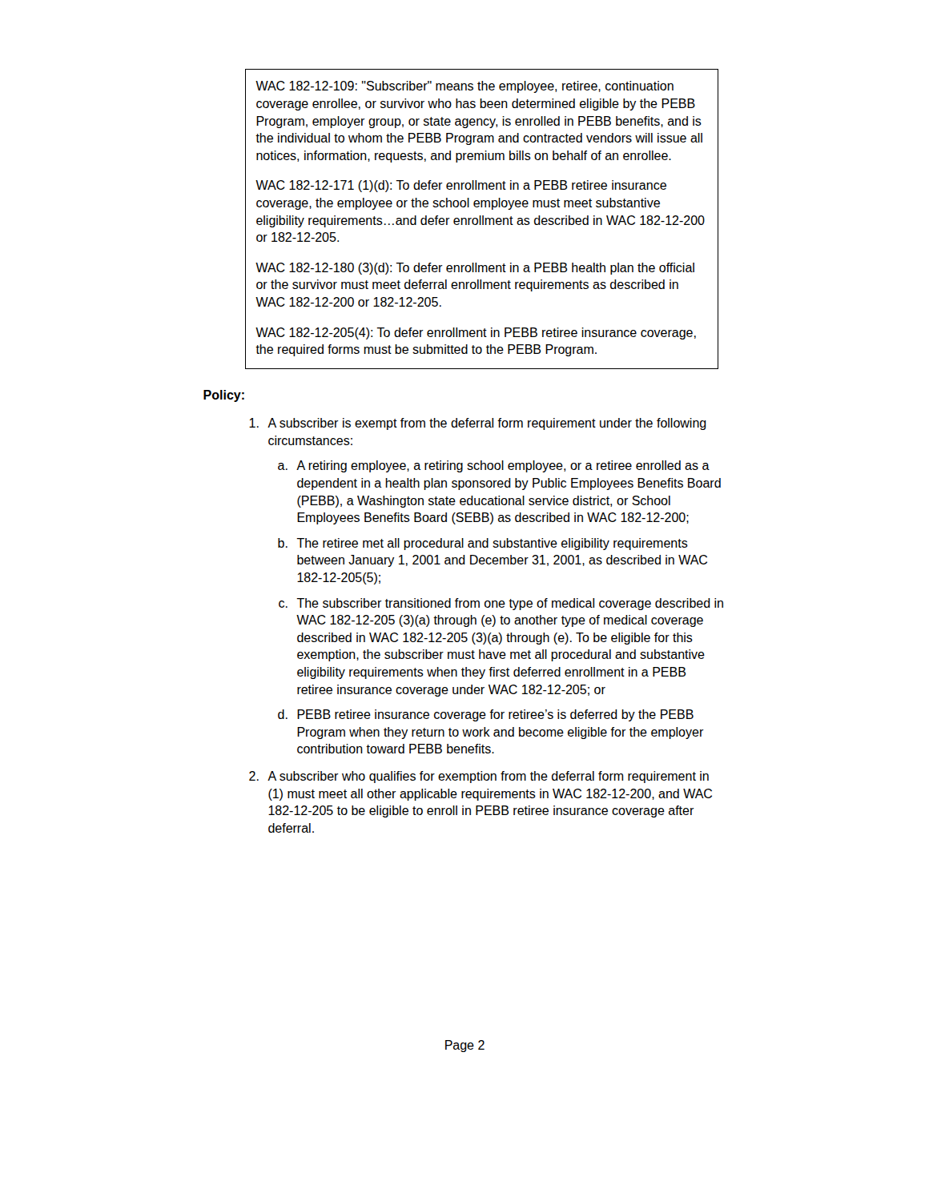WAC 182-12-109: "Subscriber" means the employee, retiree, continuation coverage enrollee, or survivor who has been determined eligible by the PEBB Program, employer group, or state agency, is enrolled in PEBB benefits, and is the individual to whom the PEBB Program and contracted vendors will issue all notices, information, requests, and premium bills on behalf of an enrollee.
WAC 182-12-171 (1)(d): To defer enrollment in a PEBB retiree insurance coverage, the employee or the school employee must meet substantive eligibility requirements…and defer enrollment as described in WAC 182-12-200 or 182-12-205.
WAC 182-12-180 (3)(d): To defer enrollment in a PEBB health plan the official or the survivor must meet deferral enrollment requirements as described in WAC 182-12-200 or 182-12-205.
WAC 182-12-205(4): To defer enrollment in PEBB retiree insurance coverage, the required forms must be submitted to the PEBB Program.
Policy:
A subscriber is exempt from the deferral form requirement under the following circumstances:
A retiring employee, a retiring school employee, or a retiree enrolled as a dependent in a health plan sponsored by Public Employees Benefits Board (PEBB), a Washington state educational service district, or School Employees Benefits Board (SEBB) as described in WAC 182-12-200;
The retiree met all procedural and substantive eligibility requirements between January 1, 2001 and December 31, 2001, as described in WAC 182-12-205(5);
The subscriber transitioned from one type of medical coverage described in WAC 182-12-205 (3)(a) through (e) to another type of medical coverage described in WAC 182-12-205 (3)(a) through (e). To be eligible for this exemption, the subscriber must have met all procedural and substantive eligibility requirements when they first deferred enrollment in a PEBB retiree insurance coverage under WAC 182-12-205; or
PEBB retiree insurance coverage for retiree’s is deferred by the PEBB Program when they return to work and become eligible for the employer contribution toward PEBB benefits.
A subscriber who qualifies for exemption from the deferral form requirement in (1) must meet all other applicable requirements in WAC 182-12-200, and WAC 182-12-205 to be eligible to enroll in PEBB retiree insurance coverage after deferral.
Page 2